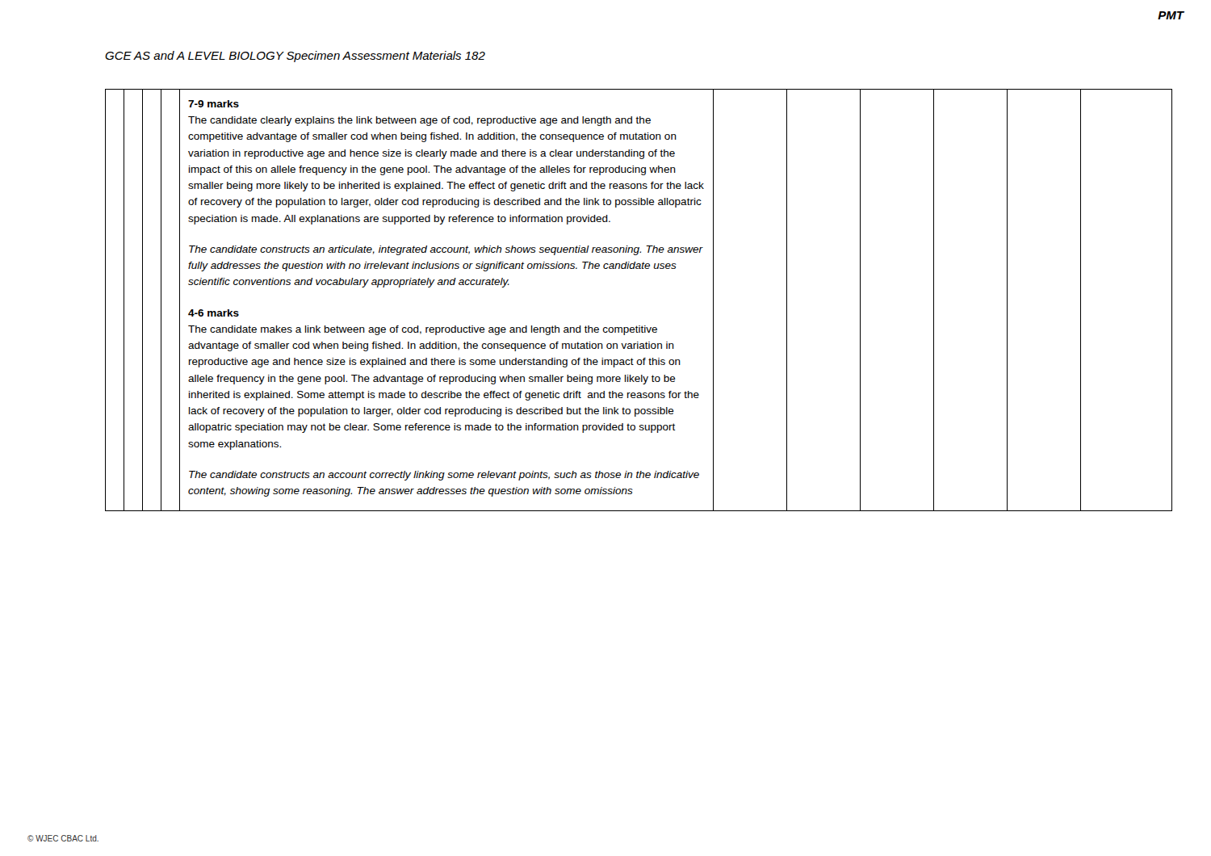PMT
GCE AS and A LEVEL BIOLOGY Specimen Assessment Materials 182
| | | | | 7-9 marks The candidate clearly explains the link between age of cod, reproductive age and length and the competitive advantage of smaller cod when being fished. In addition, the consequence of mutation on variation in reproductive age and hence size is clearly made and there is a clear understanding of the impact of this on allele frequency in the gene pool. The advantage of the alleles for reproducing when smaller being more likely to be inherited is explained. The effect of genetic drift and the reasons for the lack of recovery of the population to larger, older cod reproducing is described and the link to possible allopatric speciation is made. All explanations are supported by reference to information provided. The candidate constructs an articulate, integrated account, which shows sequential reasoning. The answer fully addresses the question with no irrelevant inclusions or significant omissions. The candidate uses scientific conventions and vocabulary appropriately and accurately. 4-6 marks The candidate makes a link between age of cod, reproductive age and length and the competitive advantage of smaller cod when being fished. In addition, the consequence of mutation on variation in reproductive age and hence size is explained and there is some understanding of the impact of this on allele frequency in the gene pool. The advantage of reproducing when smaller being more likely to be inherited is explained. Some attempt is made to describe the effect of genetic drift and the reasons for the lack of recovery of the population to larger, older cod reproducing is described but the link to possible allopatric speciation may not be clear. Some reference is made to the information provided to support some explanations. The candidate constructs an account correctly linking some relevant points, such as those in the indicative content, showing some reasoning. The answer addresses the question with some omissions | | | | | | |
© WJEC CBAC Ltd.